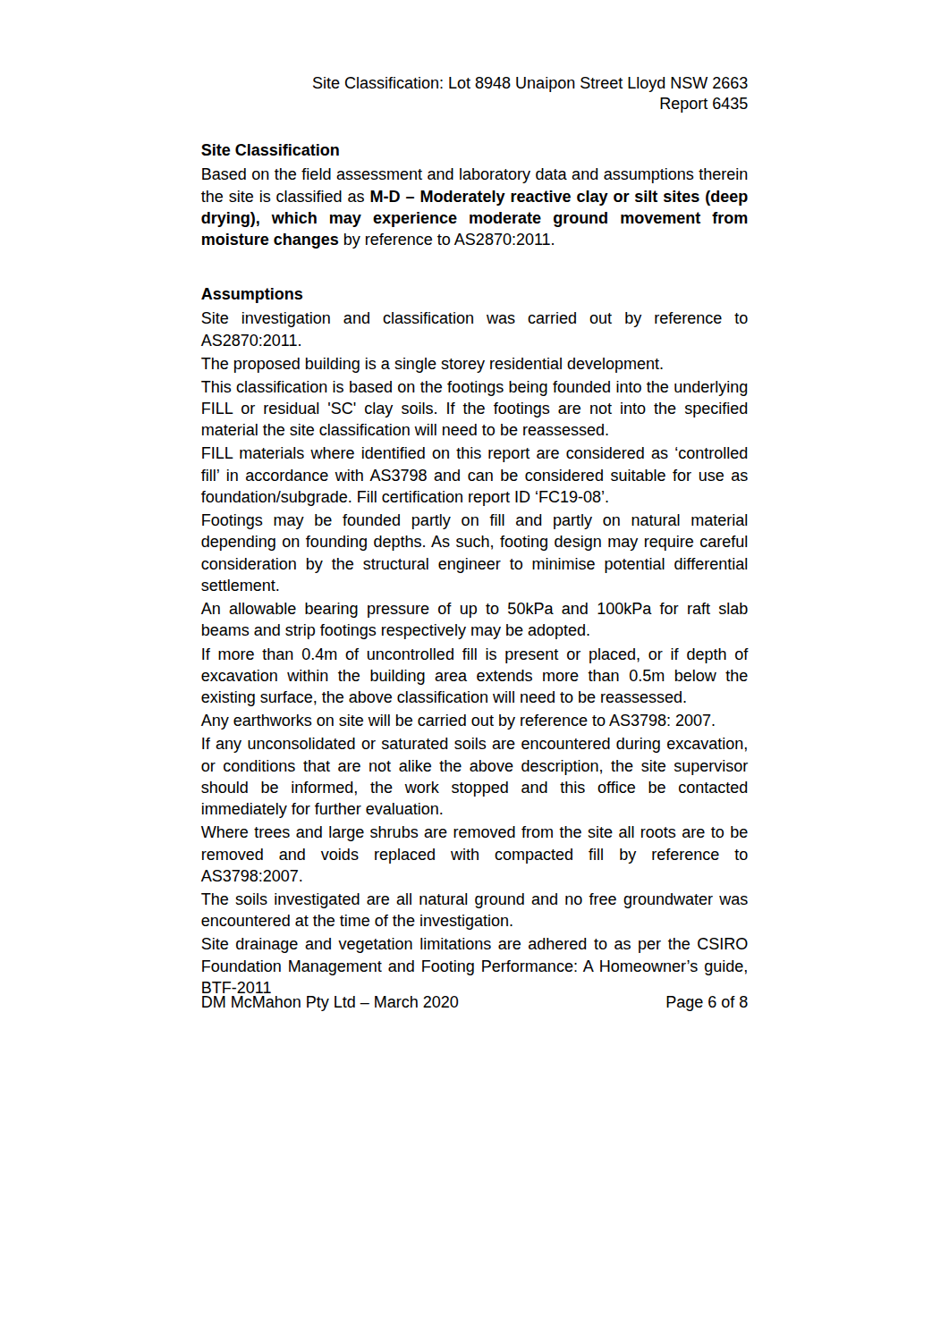Site Classification: Lot 8948 Unaipon Street Lloyd NSW 2663
Report 6435
Site Classification
Based on the field assessment and laboratory data and assumptions therein the site is classified as M-D – Moderately reactive clay or silt sites (deep drying), which may experience moderate ground movement from moisture changes by reference to AS2870:2011.
Assumptions
Site investigation and classification was carried out by reference to AS2870:2011.
The proposed building is a single storey residential development.
This classification is based on the footings being founded into the underlying FILL or residual 'SC' clay soils. If the footings are not into the specified material the site classification will need to be reassessed.
FILL materials where identified on this report are considered as ‘controlled fill’ in accordance with AS3798 and can be considered suitable for use as foundation/subgrade. Fill certification report ID ‘FC19-08’.
Footings may be founded partly on fill and partly on natural material depending on founding depths. As such, footing design may require careful consideration by the structural engineer to minimise potential differential settlement.
An allowable bearing pressure of up to 50kPa and 100kPa for raft slab beams and strip footings respectively may be adopted.
If more than 0.4m of uncontrolled fill is present or placed, or if depth of excavation within the building area extends more than 0.5m below the existing surface, the above classification will need to be reassessed.
Any earthworks on site will be carried out by reference to AS3798: 2007.
If any unconsolidated or saturated soils are encountered during excavation, or conditions that are not alike the above description, the site supervisor should be informed, the work stopped and this office be contacted immediately for further evaluation.
Where trees and large shrubs are removed from the site all roots are to be removed and voids replaced with compacted fill by reference to AS3798:2007.
The soils investigated are all natural ground and no free groundwater was encountered at the time of the investigation.
Site drainage and vegetation limitations are adhered to as per the CSIRO Foundation Management and Footing Performance: A Homeowner’s guide, BTF-2011
DM McMahon Pty Ltd – March 2020 Page 6 of 8